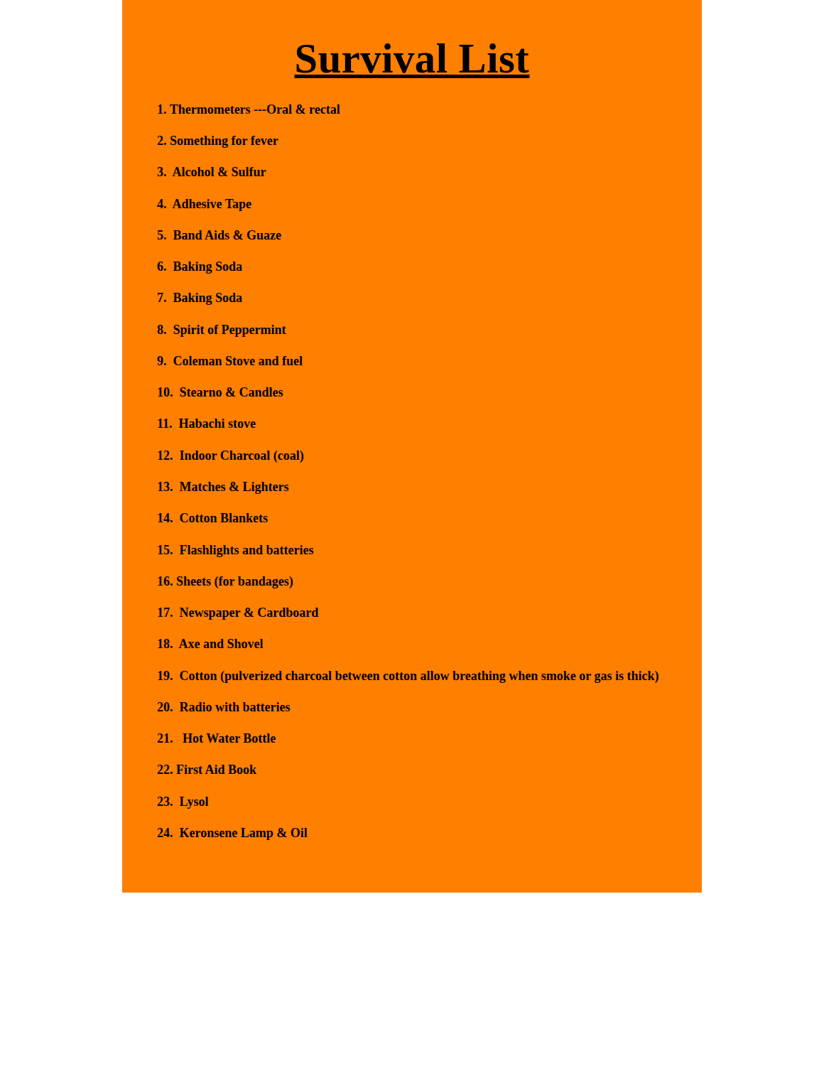Survival List
1. Thermometers ---Oral & rectal
2. Something for fever
3. Alcohol & Sulfur
4. Adhesive Tape
5. Band Aids & Guaze
6. Baking Soda
7. Baking Soda
8. Spirit of Peppermint
9. Coleman Stove and fuel
10. Stearno & Candles
11. Habachi stove
12. Indoor Charcoal (coal)
13. Matches & Lighters
14. Cotton Blankets
15. Flashlights and batteries
16. Sheets (for bandages)
17. Newspaper & Cardboard
18. Axe and Shovel
19. Cotton (pulverized charcoal between cotton allow breathing when smoke or gas is thick)
20. Radio with batteries
21. Hot Water Bottle
22. First Aid Book
23. Lysol
24. Keronsene Lamp & Oil